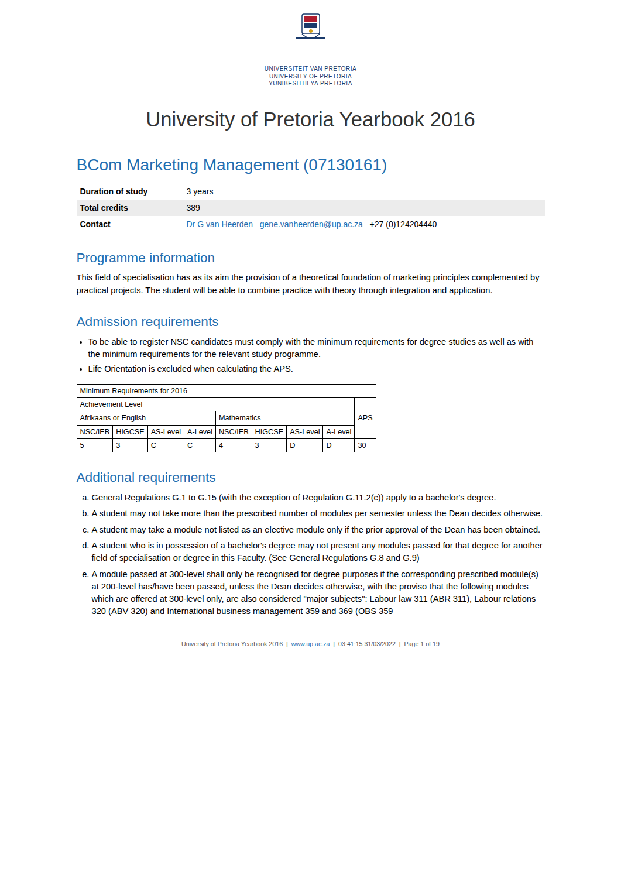UNIVERSITEIT VAN PRETORIA
UNIVERSITY OF PRETORIA
YUNIBESITHI YA PRETORIA
University of Pretoria Yearbook 2016
BCom Marketing Management (07130161)
| Duration of study | 3 years |
| Total credits | 389 |
| Contact | Dr G van Heerden gene.vanheerden@up.ac.za +27 (0)124204440 |
Programme information
This field of specialisation has as its aim the provision of a theoretical foundation of marketing principles complemented by practical projects. The student will be able to combine practice with theory through integration and application.
Admission requirements
To be able to register NSC candidates must comply with the minimum requirements for degree studies as well as with the minimum requirements for the relevant study programme.
Life Orientation is excluded when calculating the APS.
| Minimum Requirements for 2016 |
| Achievement Level | APS |
| Afrikaans or English | Mathematics |
| NSC/IEB | HIGCSE | AS-Level | A-Level | NSC/IEB | HIGCSE | AS-Level | A-Level |
| 5 | 3 | C | C | 4 | 3 | D | D | 30 |
Additional requirements
General Regulations G.1 to G.15 (with the exception of Regulation G.11.2(c)) apply to a bachelor's degree.
A student may not take more than the prescribed number of modules per semester unless the Dean decides otherwise.
A student may take a module not listed as an elective module only if the prior approval of the Dean has been obtained.
A student who is in possession of a bachelor's degree may not present any modules passed for that degree for another field of specialisation or degree in this Faculty. (See General Regulations G.8 and G.9)
A module passed at 300-level shall only be recognised for degree purposes if the corresponding prescribed module(s) at 200-level has/have been passed, unless the Dean decides otherwise, with the proviso that the following modules which are offered at 300-level only, are also considered "major subjects": Labour law 311 (ABR 311), Labour relations 320 (ABV 320) and International business management 359 and 369 (OBS 359
University of Pretoria Yearbook 2016 | www.up.ac.za | 03:41:15 31/03/2022 | Page 1 of 19